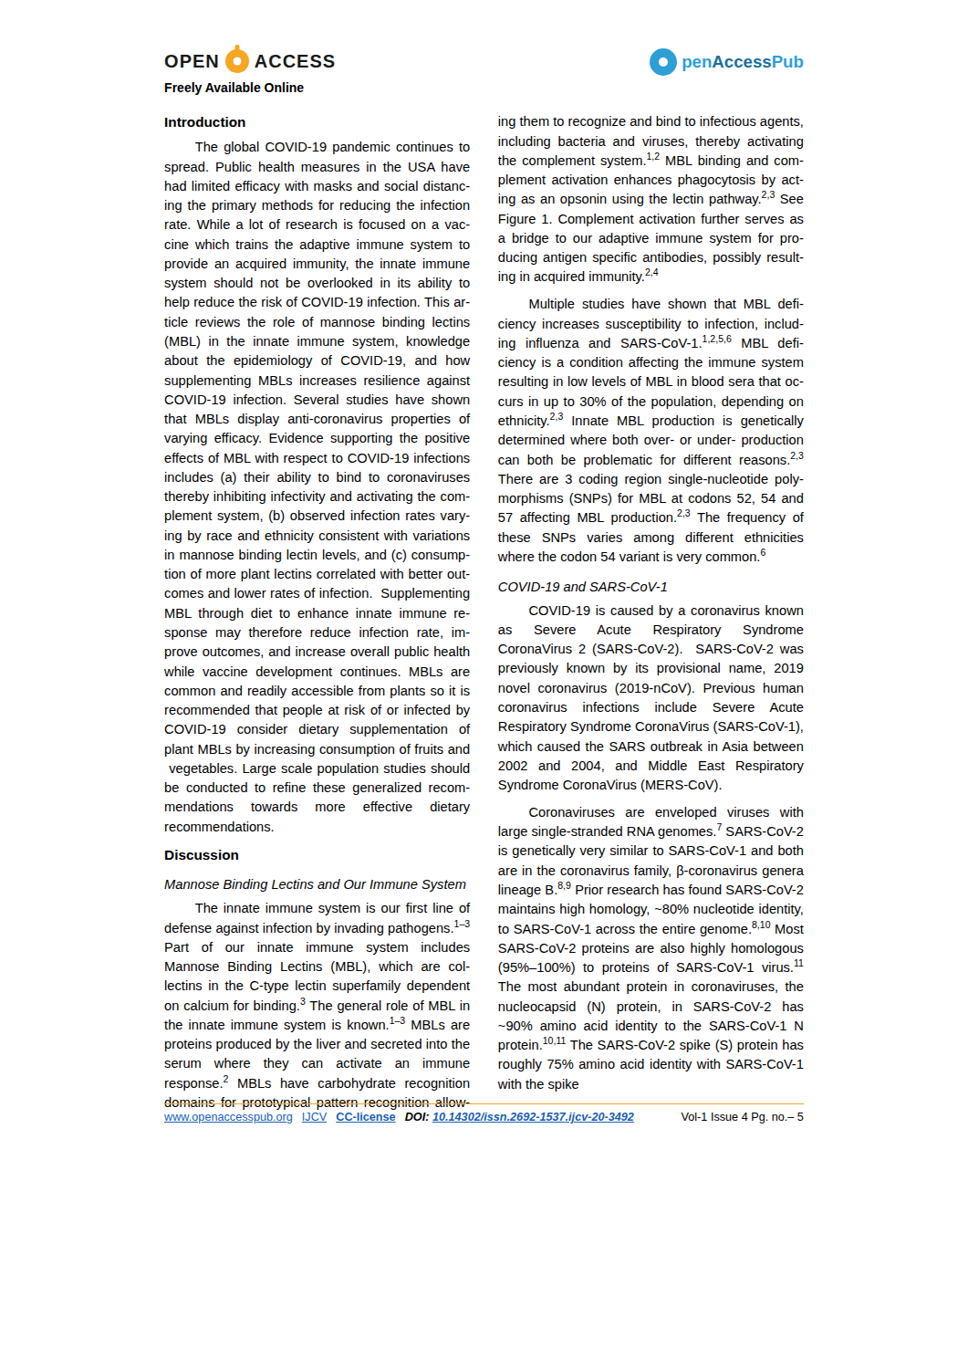OPEN ACCESS
Freely Available Online
penAccess Pub
Introduction
The global COVID-19 pandemic continues to spread. Public health measures in the USA have had limited efficacy with masks and social distancing the primary methods for reducing the infection rate. While a lot of research is focused on a vaccine which trains the adaptive immune system to provide an acquired immunity, the innate immune system should not be overlooked in its ability to help reduce the risk of COVID-19 infection. This article reviews the role of mannose binding lectins (MBL) in the innate immune system, knowledge about the epidemiology of COVID-19, and how supplementing MBLs increases resilience against COVID-19 infection. Several studies have shown that MBLs display anti-coronavirus properties of varying efficacy. Evidence supporting the positive effects of MBL with respect to COVID-19 infections includes (a) their ability to bind to coronaviruses thereby inhibiting infectivity and activating the complement system, (b) observed infection rates varying by race and ethnicity consistent with variations in mannose binding lectin levels, and (c) consumption of more plant lectins correlated with better outcomes and lower rates of infection. Supplementing MBL through diet to enhance innate immune response may therefore reduce infection rate, improve outcomes, and increase overall public health while vaccine development continues. MBLs are common and readily accessible from plants so it is recommended that people at risk of or infected by COVID-19 consider dietary supplementation of plant MBLs by increasing consump­tion of fruits and vegetables. Large scale population studies should be conducted to refine these generalized recommendations towards more effective dietary recommendations.
Discussion
Mannose Binding Lectins and Our Immune System
The innate immune system is our first line of defense against infection by invading pathogens.1–3 Part of our innate immune system includes Mannose Binding Lectins (MBL), which are collectins in the C-type lectin superfamily dependent on calcium for binding.3 The general role of MBL in the innate immune system is known.1–3 MBLs are proteins produced by the liver and secreted into the serum where they can activate an immune response.2 MBLs have carbohydrate recognition domains for prototypical pattern recognition allowing them to recognize and bind to infectious agents, including bacteria and viruses, thereby activating the complement system.1,2 MBL binding and complement activation enhances phagocytosis by acting as an opsonin using the lectin pathway.2,3 See Figure 1. Complement activation further serves as a bridge to our adaptive immune system for producing antigen specific antibodies, possibly resulting in acquired immunity.2,4
Multiple studies have shown that MBL deficiency increases susceptibility to infection, including influenza and SARS-CoV-1.1,2,5,6 MBL deficiency is a condition affecting the immune system resulting in low levels of MBL in blood sera that occurs in up to 30% of the population, depending on ethnicity.2,3 Innate MBL production is genetically determined where both over- or under- production can both be problematic for different reasons.2,3 There are 3 coding region single-nucleotide polymorphisms (SNPs) for MBL at codons 52, 54 and 57 affecting MBL production.2,3 The frequency of these SNPs varies among different ethnicities where the codon 54 variant is very common.6
COVID-19 and SARS-CoV-1
COVID-19 is caused by a coronavirus known as Severe Acute Respiratory Syndrome CoronaVirus 2 (SARS-CoV-2). SARS-CoV-2 was previously known by its provisional name, 2019 novel coronavirus (2019-nCoV). Previous human coronavirus infections include Severe Acute Respiratory Syndrome CoronaVirus (SARS-CoV-1), which caused the SARS outbreak in Asia between 2002 and 2004, and Middle East Respiratory Syndrome CoronaVirus (MERS-CoV).
Coronaviruses are enveloped viruses with large single-stranded RNA genomes.7 SARS-CoV-2 is genetically very similar to SARS-CoV-1 and both are in the coronavirus family, β-coronavirus genera lineage B.8,9 Prior research has found SARS-CoV-2 maintains high homology, ~80% nucleotide identity, to SARS-CoV-1 across the entire genome.8,10 Most SARS-CoV-2 proteins are also highly homologous (95%–100%) to proteins of SARS-CoV-1 virus.11 The most abundant protein in coronaviruses, the nucleocapsid (N) protein, in SARS-CoV-2 has ~90% amino acid identity to the SARS-CoV-1 N protein.10,11 The SARS-CoV-2 spike (S) protein has roughly 75% amino acid identity with SARS-CoV-1 with the spike
www.openaccesspub.org IJCV CC-license DOI: 10.14302/issn.2692-1537.ijcv-20-3492 Vol-1 Issue 4 Pg. no.– 5